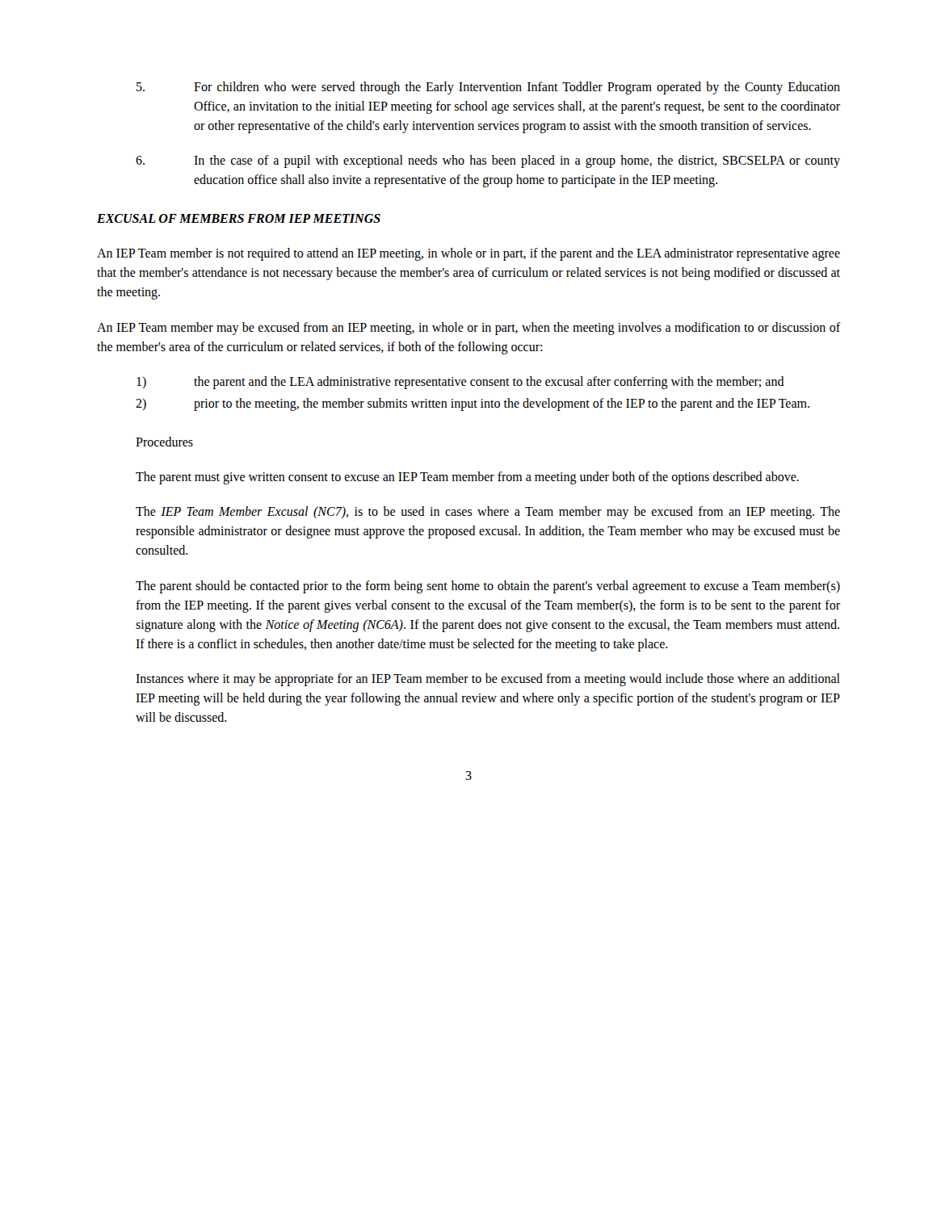5.
For children who were served through the Early Intervention Infant Toddler Program operated by the County Education Office, an invitation to the initial IEP meeting for school age services shall, at the parent's request, be sent to the coordinator or other representative of the child's early intervention services program to assist with the smooth transition of services.
6.
In the case of a pupil with exceptional needs who has been placed in a group home, the district, SBCSELPA or county education office shall also invite a representative of the group home to participate in the IEP meeting.
EXCUSAL OF MEMBERS FROM IEP MEETINGS
An IEP Team member is not required to attend an IEP meeting, in whole or in part, if the parent and the LEA administrator representative agree that the member's attendance is not necessary because the member's area of curriculum or related services is not being modified or discussed at the meeting.
An IEP Team member may be excused from an IEP meeting, in whole or in part, when the meeting involves a modification to or discussion of the member's area of the curriculum or related services, if both of the following occur:
1)
the parent and the LEA administrative representative consent to the excusal after conferring with the member; and
2)
prior to the meeting, the member submits written input into the development of the IEP to the parent and the IEP Team.
Procedures
The parent must give written consent to excuse an IEP Team member from a meeting under both of the options described above.
The IEP Team Member Excusal (NC7), is to be used in cases where a Team member may be excused from an IEP meeting. The responsible administrator or designee must approve the proposed excusal. In addition, the Team member who may be excused must be consulted.
The parent should be contacted prior to the form being sent home to obtain the parent's verbal agreement to excuse a Team member(s) from the IEP meeting. If the parent gives verbal consent to the excusal of the Team member(s), the form is to be sent to the parent for signature along with the Notice of Meeting (NC6A). If the parent does not give consent to the excusal, the Team members must attend. If there is a conflict in schedules, then another date/time must be selected for the meeting to take place.
Instances where it may be appropriate for an IEP Team member to be excused from a meeting would include those where an additional IEP meeting will be held during the year following the annual review and where only a specific portion of the student's program or IEP will be discussed.
3